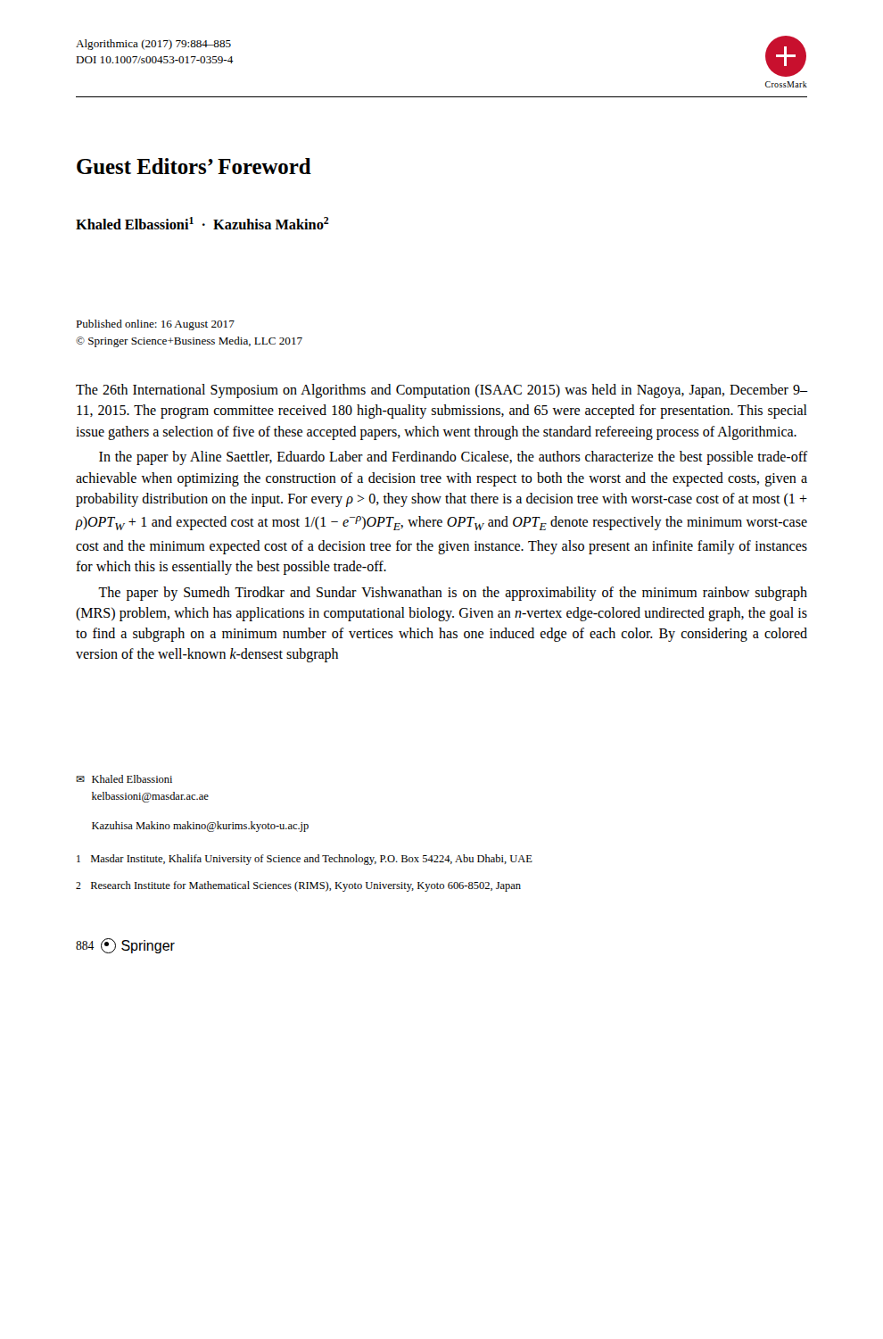Algorithmica (2017) 79:884–885
DOI 10.1007/s00453-017-0359-4
CrossMark
Guest Editors’ Foreword
Khaled Elbassioni1 · Kazuhisa Makino2
Published online: 16 August 2017
© Springer Science+Business Media, LLC 2017
The 26th International Symposium on Algorithms and Computation (ISAAC 2015) was held in Nagoya, Japan, December 9–11, 2015. The program committee received 180 high-quality submissions, and 65 were accepted for presentation. This special issue gathers a selection of five of these accepted papers, which went through the standard refereeing process of Algorithmica.
In the paper by Aline Saettler, Eduardo Laber and Ferdinando Cicalese, the authors characterize the best possible trade-off achievable when optimizing the construction of a decision tree with respect to both the worst and the expected costs, given a probability distribution on the input. For every ρ > 0, they show that there is a decision tree with worst-case cost of at most (1 + ρ)OPTW + 1 and expected cost at most 1/(1 − e−ρ)OPTE, where OPTW and OPTE denote respectively the minimum worst-case cost and the minimum expected cost of a decision tree for the given instance. They also present an infinite family of instances for which this is essentially the best possible trade-off.
The paper by Sumedh Tirodkar and Sundar Vishwanathan is on the approximability of the minimum rainbow subgraph (MRS) problem, which has applications in computational biology. Given an n-vertex edge-colored undirected graph, the goal is to find a subgraph on a minimum number of vertices which has one induced edge of each color. By considering a colored version of the well-known k-densest subgraph
✉Khaled Elbassioni kelbassioni@masdar.ac.ae
Kazuhisa Makino makino@kurims.kyoto-u.ac.jp
1
Masdar Institute, Khalifa University of Science and Technology, P.O. Box 54224, Abu Dhabi, UAE
2
Research Institute for Mathematical Sciences (RIMS), Kyoto University, Kyoto 606-8502, Japan
884 Springer